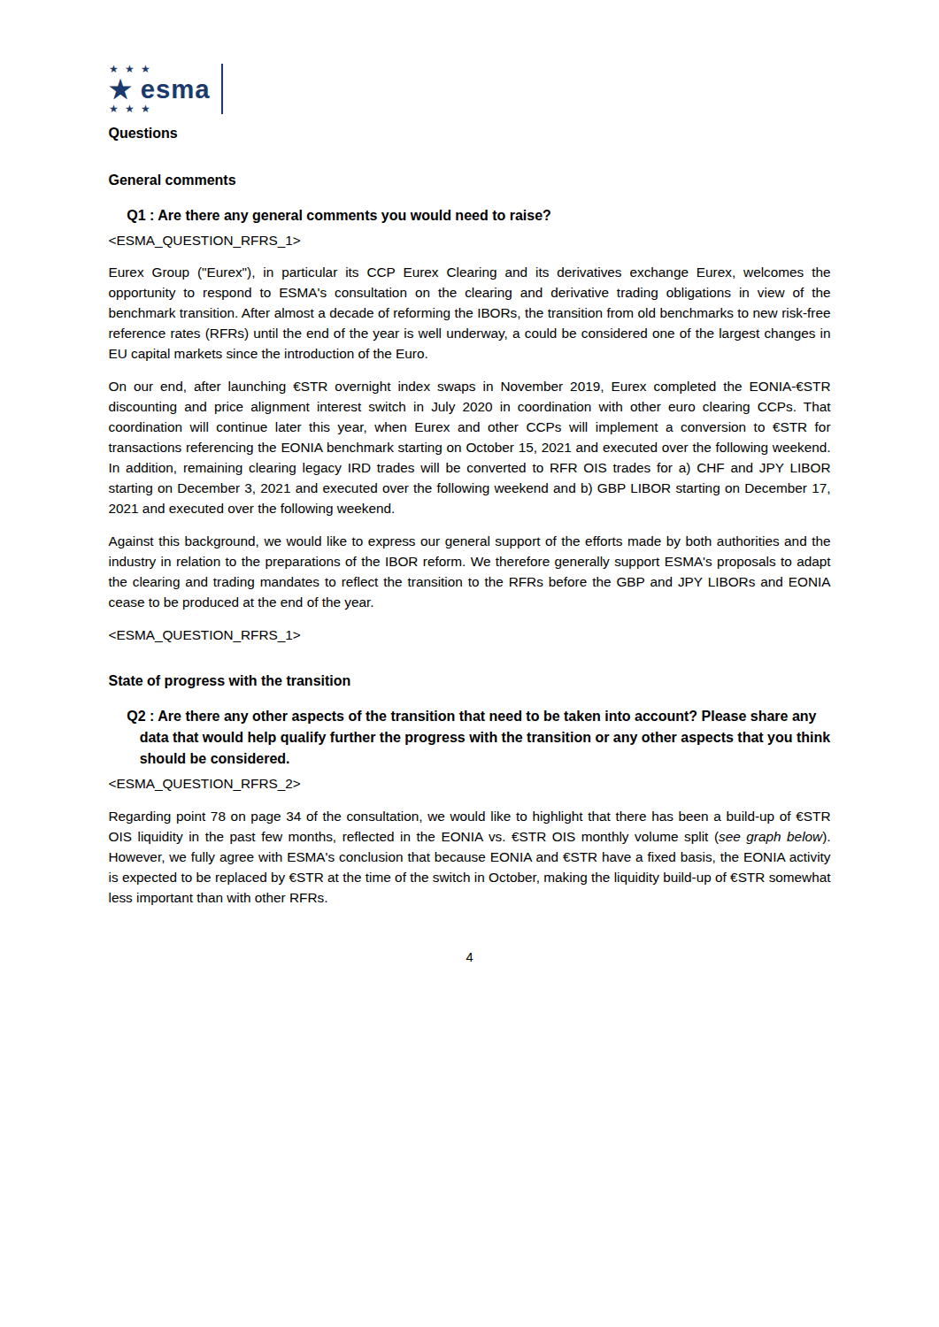★ ★ ★
★ esma
★ ★ ★
Questions
General comments
Q1 : Are there any general comments you would need to raise?
<ESMA_QUESTION_RFRS_1>
Eurex Group ("Eurex"), in particular its CCP Eurex Clearing and its derivatives exchange Eurex, welcomes the opportunity to respond to ESMA's consultation on the clearing and derivative trading obligations in view of the benchmark transition. After almost a decade of reforming the IBORs, the transition from old benchmarks to new risk-free reference rates (RFRs) until the end of the year is well underway, a could be considered one of the largest changes in EU capital markets since the introduction of the Euro.
On our end, after launching €STR overnight index swaps in November 2019, Eurex completed the EONIA-€STR discounting and price alignment interest switch in July 2020 in coordination with other euro clearing CCPs. That coordination will continue later this year, when Eurex and other CCPs will implement a conversion to €STR for transactions referencing the EONIA benchmark starting on October 15, 2021 and executed over the following weekend. In addition, remaining clearing legacy IRD trades will be converted to RFR OIS trades for a) CHF and JPY LIBOR starting on December 3, 2021 and executed over the following weekend and b) GBP LIBOR starting on December 17, 2021 and executed over the following weekend.
Against this background, we would like to express our general support of the efforts made by both authorities and the industry in relation to the preparations of the IBOR reform. We therefore generally support ESMA's proposals to adapt the clearing and trading mandates to reflect the transition to the RFRs before the GBP and JPY LIBORs and EONIA cease to be produced at the end of the year.
<ESMA_QUESTION_RFRS_1>
State of progress with the transition
Q2 : Are there any other aspects of the transition that need to be taken into account? Please share any data that would help qualify further the progress with the transition or any other aspects that you think should be considered.
<ESMA_QUESTION_RFRS_2>
Regarding point 78 on page 34 of the consultation, we would like to highlight that there has been a build-up of €STR OIS liquidity in the past few months, reflected in the EONIA vs. €STR OIS monthly volume split (see graph below). However, we fully agree with ESMA's conclusion that because EONIA and €STR have a fixed basis, the EONIA activity is expected to be replaced by €STR at the time of the switch in October, making the liquidity build-up of €STR somewhat less important than with other RFRs.
4